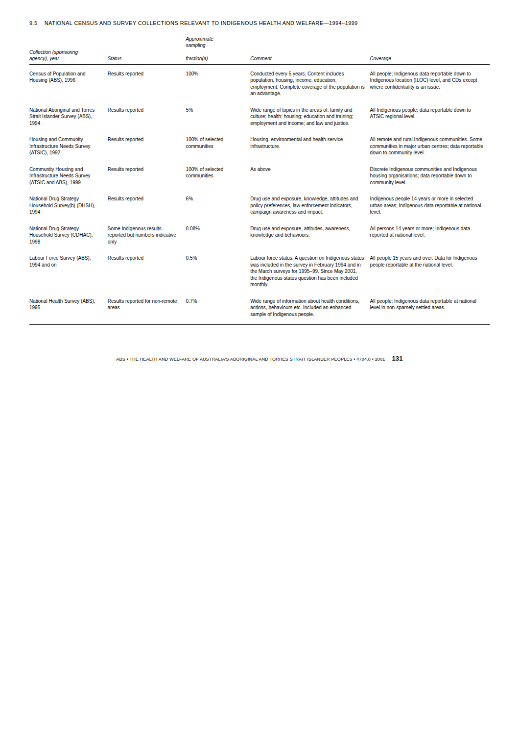9.5 National Census and Survey Collections Relevant to Indigenous Health and Welfare—1994–1999
| | | Approximate sampling | | |
| --- | --- | --- | --- | --- |
| Collection (sponsoring agency), year | Status | fraction(a) | Comment | Coverage |
| Census of Population and Housing (ABS), 1996 | Results reported | 100% | Conducted every 5 years. Content includes population, housing, income, education, employment. Complete coverage of the population is an advantage. | All people; Indigenous data reportable down to Indigenous location (ILOC) level, and CDs except where confidentiality is an issue. |
| National Aboriginal and Torres Strait Islander Survey (ABS), 1994 | Results reported | 5% | Wide range of topics in the areas of: family and culture; health; housing; education and training; employment and income; and law and justice. | All Indigenous people; data reportable down to ATSIC regional level. |
| Housing and Community Infrastructure Needs Survey (ATSIC), 1992 | Results reported | 100% of selected communities | Housing, environmental and health service infrastructure. | All remote and rural Indigenous communities. Some communities in major urban centres; data reportable down to community level. |
| Community Housing and Infrastructure Needs Survey (ATSIC and ABS), 1999 | Results reported | 100% of selected communities | As above | Discrete Indigenous communities and Indigenous housing organisations; data reportable down to community level. |
| National Drug Strategy Household Survey(b) (DHSH), 1994 | Results reported | 6% | Drug use and exposure, knowledge, attitudes and policy preferences, law enforcement indicators, campaign awareness and impact. | Indigenous people 14 years or more in selected urban areas; Indigenous data reportable at national level. |
| National Drug Strategy Household Survey (CDHAC), 1998 | Some Indigenous results reported but numbers indicative only | 0.08% | Drug use and exposure, attitudes, awareness, knowledge and behaviours. | All persons 14 years or more; Indigenous data reported at national level. |
| Labour Force Survey (ABS), 1994 and on | Results reported | 0.5% | Labour force status. A question on Indigenous status was included in the survey in February 1994 and in the March surveys for 1995–99. Since May 2001, the Indigenous status question has been included monthly. | All people 15 years and over. Data for Indigenous people reportable at the national level. |
| National Health Survey (ABS), 1995 | Results reported for non-remote areas | 0.7% | Wide range of information about health conditions, actions, behaviours etc. Included an enhanced sample of Indigenous people. | All people; Indigenous data reportable at national level in non-sparsely settled areas. |
ABS • The Health and Welfare of Australia's Aboriginal and Torres Strait Islander Peoples • 4704.0 • 2001 131